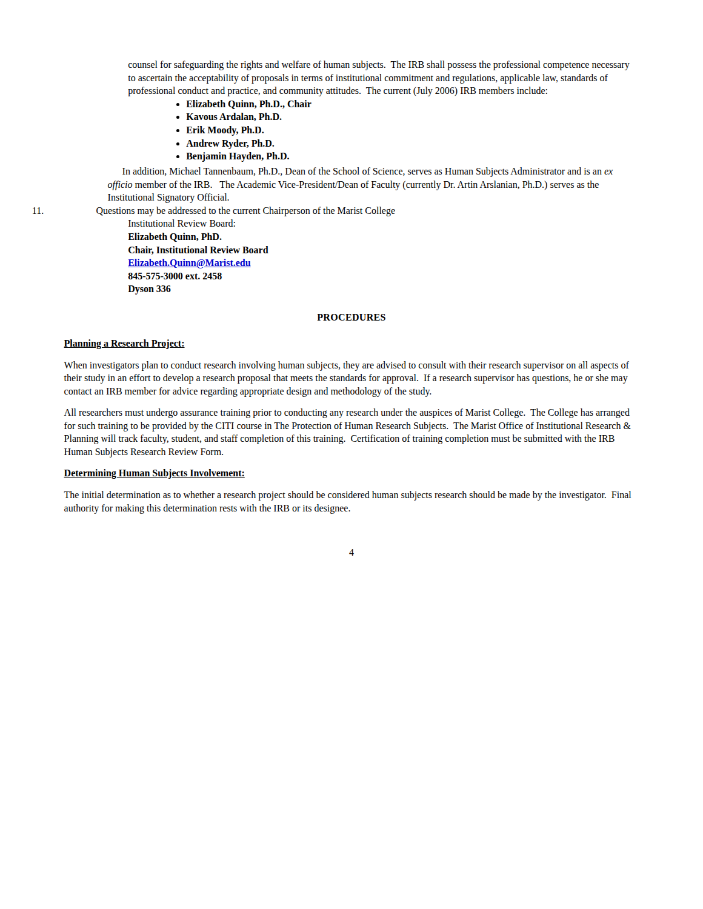counsel for safeguarding the rights and welfare of human subjects. The IRB shall possess the professional competence necessary to ascertain the acceptability of proposals in terms of institutional commitment and regulations, applicable law, standards of professional conduct and practice, and community attitudes. The current (July 2006) IRB members include:
Elizabeth Quinn, Ph.D., Chair
Kavous Ardalan, Ph.D.
Erik Moody, Ph.D.
Andrew Ryder, Ph.D.
Benjamin Hayden, Ph.D.
In addition, Michael Tannenbaum, Ph.D., Dean of the School of Science, serves as Human Subjects Administrator and is an ex officio member of the IRB. The Academic Vice-President/Dean of Faculty (currently Dr. Artin Arslanian, Ph.D.) serves as the Institutional Signatory Official.
11. Questions may be addressed to the current Chairperson of the Marist College
Institutional Review Board:
Elizabeth Quinn, PhD.
Chair, Institutional Review Board
Elizabeth.Quinn@Marist.edu
845-575-3000 ext. 2458
Dyson 336
PROCEDURES
Planning a Research Project:
When investigators plan to conduct research involving human subjects, they are advised to consult with their research supervisor on all aspects of their study in an effort to develop a research proposal that meets the standards for approval. If a research supervisor has questions, he or she may contact an IRB member for advice regarding appropriate design and methodology of the study.
All researchers must undergo assurance training prior to conducting any research under the auspices of Marist College. The College has arranged for such training to be provided by the CITI course in The Protection of Human Research Subjects. The Marist Office of Institutional Research & Planning will track faculty, student, and staff completion of this training. Certification of training completion must be submitted with the IRB Human Subjects Research Review Form.
Determining Human Subjects Involvement:
The initial determination as to whether a research project should be considered human subjects research should be made by the investigator. Final authority for making this determination rests with the IRB or its designee.
4